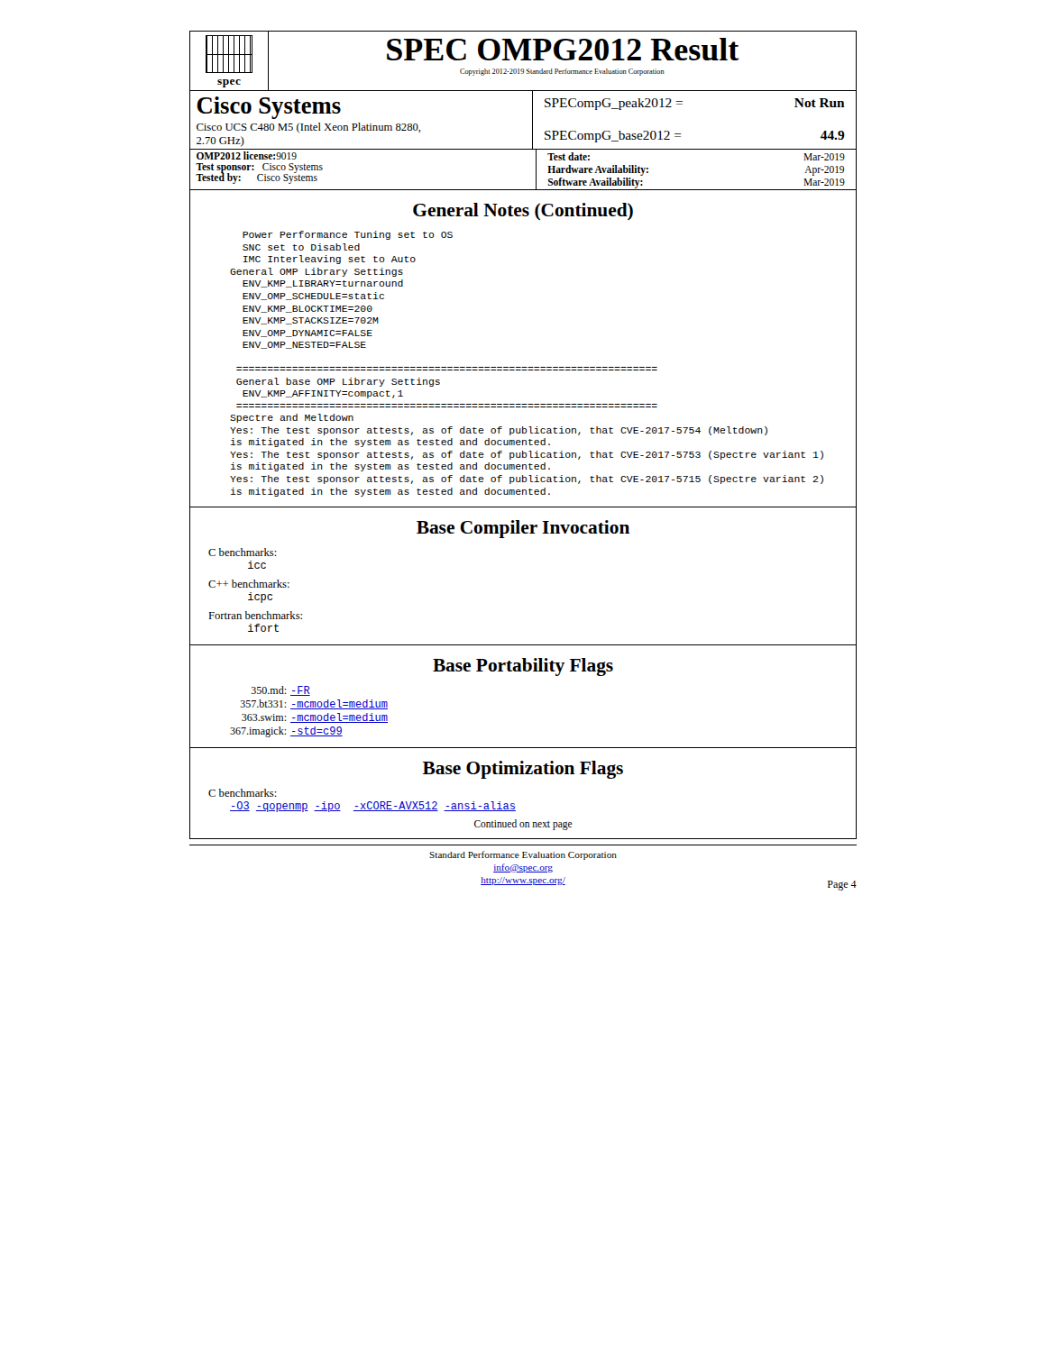| spec | SPEC OMPG2012 Result Copyright 2012-2019 Standard Performance Evaluation Corporation |
| Cisco Systems Cisco UCS C480 M5 (Intel Xeon Platinum 8280, 2.70 GHz) | / SPECompG_peak2012 = / Not Run / / SPECompG_base2012 = / 44.9 / |
| OMP2012 license: 9019 Test sponsor: Cisco Systems Tested by: Cisco Systems | / Test date: / Mar-2019 / / Hardware Availability: / Apr-2019 / / Software Availability: / Mar-2019 / |
General Notes (Continued)
  Power Performance Tuning set to OS
  SNC set to Disabled
  IMC Interleaving set to Auto
General OMP Library Settings
  ENV_KMP_LIBRARY=turnaround
  ENV_OMP_SCHEDULE=static
  ENV_KMP_BLOCKTIME=200
  ENV_KMP_STACKSIZE=702M
  ENV_OMP_DYNAMIC=FALSE
  ENV_OMP_NESTED=FALSE

 ====================================================================
 General base OMP Library Settings
  ENV_KMP_AFFINITY=compact,1
 ====================================================================
Spectre and Meltdown
Yes: The test sponsor attests, as of date of publication, that CVE-2017-5754 (Meltdown)
is mitigated in the system as tested and documented.
Yes: The test sponsor attests, as of date of publication, that CVE-2017-5753 (Spectre variant 1)
is mitigated in the system as tested and documented.
Yes: The test sponsor attests, as of date of publication, that CVE-2017-5715 (Spectre variant 2)
is mitigated in the system as tested and documented.
Base Compiler Invocation
C benchmarks:
icc
C++ benchmarks:
icpc
Fortran benchmarks:
ifort
Base Portability Flags
| 350.md: | -FR |
| 357.bt331: | -mcmodel=medium |
| 363.swim: | -mcmodel=medium |
| 367.imagick: | -std=c99 |
Base Optimization Flags
C benchmarks:
-O3 -qopenmp -ipo -xCORE-AVX512 -ansi-alias
Continued on next page
Standard Performance Evaluation Corporation
info@spec.org
http://www.spec.org/
Page 4